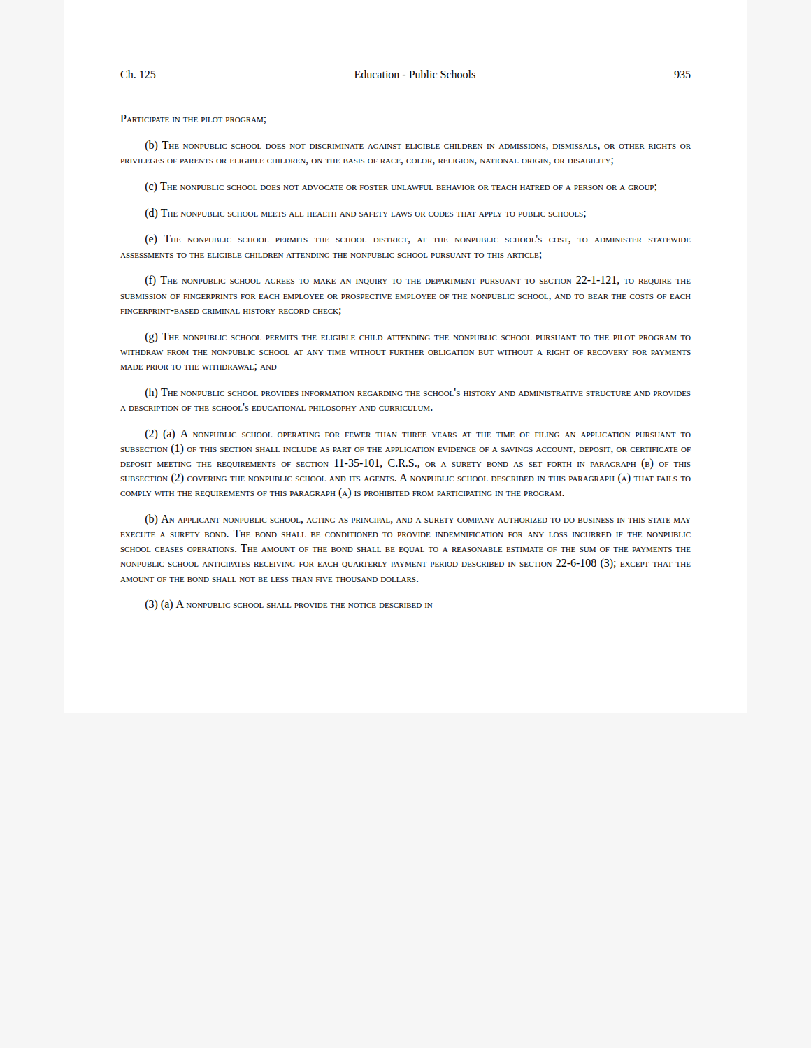Ch. 125 Education - Public Schools 935
Participate in the pilot program;
(b) The nonpublic school does not discriminate against eligible children in admissions, dismissals, or other rights or privileges of parents or eligible children, on the basis of race, color, religion, national origin, or disability;
(c) The nonpublic school does not advocate or foster unlawful behavior or teach hatred of a person or a group;
(d) The nonpublic school meets all health and safety laws or codes that apply to public schools;
(e) The nonpublic school permits the school district, at the nonpublic school's cost, to administer statewide assessments to the eligible children attending the nonpublic school pursuant to this article;
(f) The nonpublic school agrees to make an inquiry to the department pursuant to section 22-1-121, to require the submission of fingerprints for each employee or prospective employee of the nonpublic school, and to bear the costs of each fingerprint-based criminal history record check;
(g) The nonpublic school permits the eligible child attending the nonpublic school pursuant to the pilot program to withdraw from the nonpublic school at any time without further obligation but without a right of recovery for payments made prior to the withdrawal; and
(h) The nonpublic school provides information regarding the school's history and administrative structure and provides a description of the school's educational philosophy and curriculum.
(2) (a) A nonpublic school operating for fewer than three years at the time of filing an application pursuant to subsection (1) of this section shall include as part of the application evidence of a savings account, deposit, or certificate of deposit meeting the requirements of section 11-35-101, C.R.S., or a surety bond as set forth in paragraph (b) of this subsection (2) covering the nonpublic school and its agents. A nonpublic school described in this paragraph (a) that fails to comply with the requirements of this paragraph (a) is prohibited from participating in the program.
(b) An applicant nonpublic school, acting as principal, and a surety company authorized to do business in this state may execute a surety bond. The bond shall be conditioned to provide indemnification for any loss incurred if the nonpublic school ceases operations. The amount of the bond shall be equal to a reasonable estimate of the sum of the payments the nonpublic school anticipates receiving for each quarterly payment period described in section 22-6-108 (3); except that the amount of the bond shall not be less than five thousand dollars.
(3) (a) A nonpublic school shall provide the notice described in